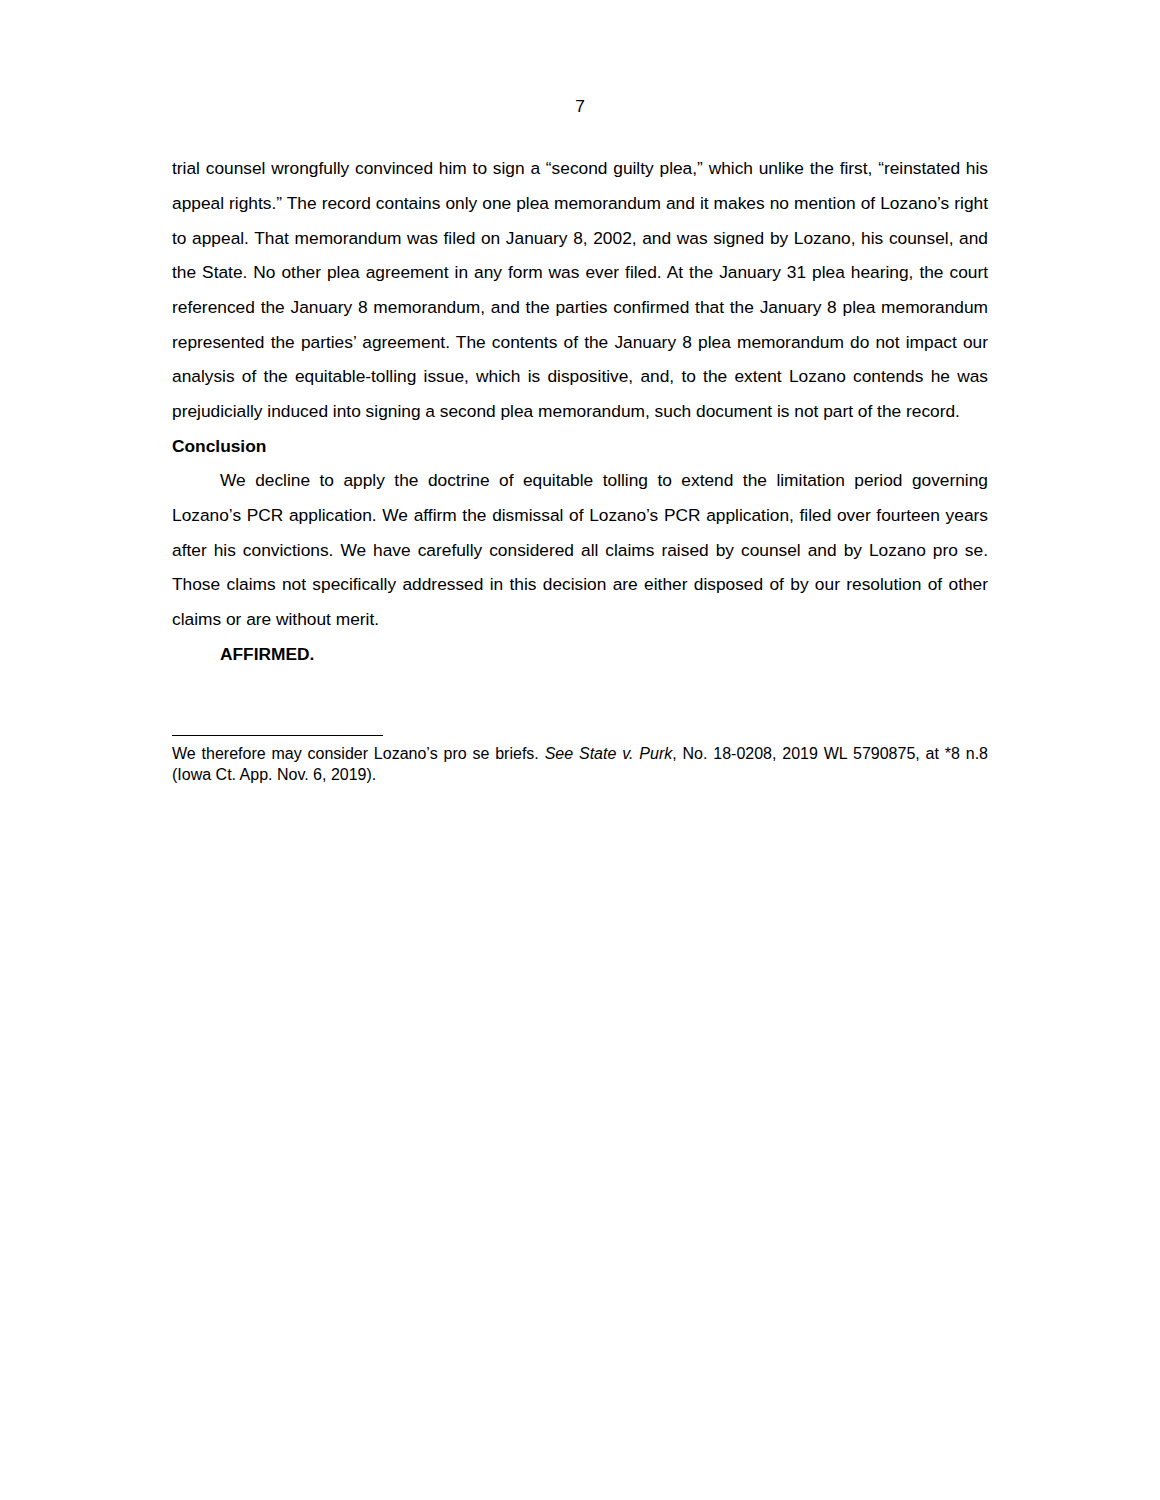7
trial counsel wrongfully convinced him to sign a “second guilty plea,” which unlike the first, “reinstated his appeal rights.” The record contains only one plea memorandum and it makes no mention of Lozano’s right to appeal. That memorandum was filed on January 8, 2002, and was signed by Lozano, his counsel, and the State. No other plea agreement in any form was ever filed. At the January 31 plea hearing, the court referenced the January 8 memorandum, and the parties confirmed that the January 8 plea memorandum represented the parties’ agreement. The contents of the January 8 plea memorandum do not impact our analysis of the equitable-tolling issue, which is dispositive, and, to the extent Lozano contends he was prejudicially induced into signing a second plea memorandum, such document is not part of the record.
Conclusion
We decline to apply the doctrine of equitable tolling to extend the limitation period governing Lozano’s PCR application. We affirm the dismissal of Lozano’s PCR application, filed over fourteen years after his convictions. We have carefully considered all claims raised by counsel and by Lozano pro se. Those claims not specifically addressed in this decision are either disposed of by our resolution of other claims or are without merit.
AFFIRMED.
We therefore may consider Lozano’s pro se briefs. See State v. Purk, No. 18-0208, 2019 WL 5790875, at *8 n.8 (Iowa Ct. App. Nov. 6, 2019).